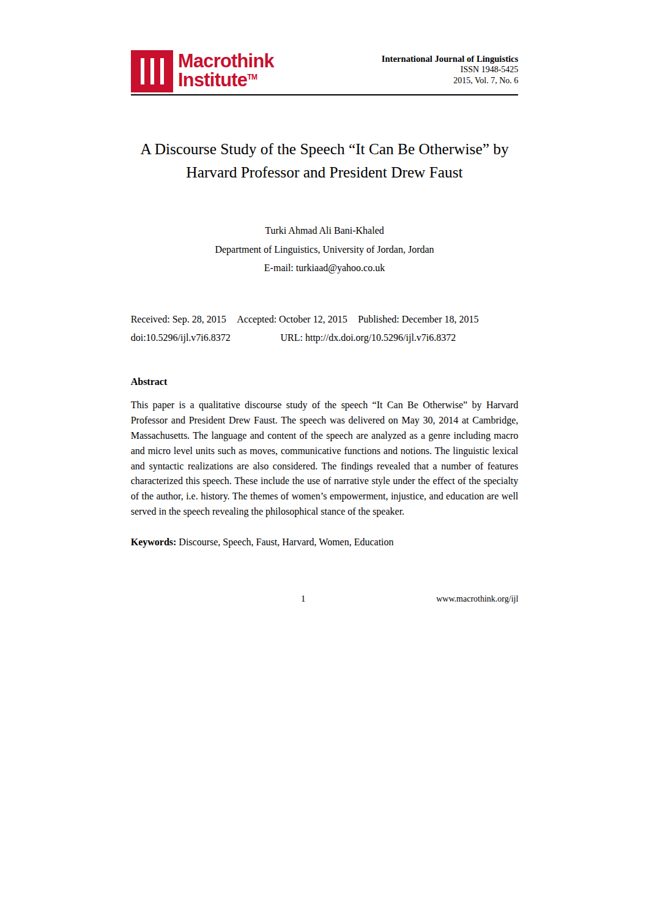Macrothink InstituteTM
International Journal of Linguistics
ISSN 1948-5425
2015, Vol. 7, No. 6
A Discourse Study of the Speech “It Can Be Otherwise” by Harvard Professor and President Drew Faust
Turki Ahmad Ali Bani-Khaled
Department of Linguistics, University of Jordan, Jordan
E-mail: turkiaad@yahoo.co.uk
Received: Sep. 28, 2015 Accepted: October 12, 2015 Published: December 18, 2015
doi:10.5296/ijl.v7i6.8372 URL: http://dx.doi.org/10.5296/ijl.v7i6.8372
Abstract
This paper is a qualitative discourse study of the speech “It Can Be Otherwise” by Harvard Professor and President Drew Faust. The speech was delivered on May 30, 2014 at Cambridge, Massachusetts. The language and content of the speech are analyzed as a genre including macro and micro level units such as moves, communicative functions and notions. The linguistic lexical and syntactic realizations are also considered. The findings revealed that a number of features characterized this speech. These include the use of narrative style under the effect of the specialty of the author, i.e. history. The themes of women’s empowerment, injustice, and education are well served in the speech revealing the philosophical stance of the speaker.
Keywords: Discourse, Speech, Faust, Harvard, Women, Education
1 www.macrothink.org/ijl